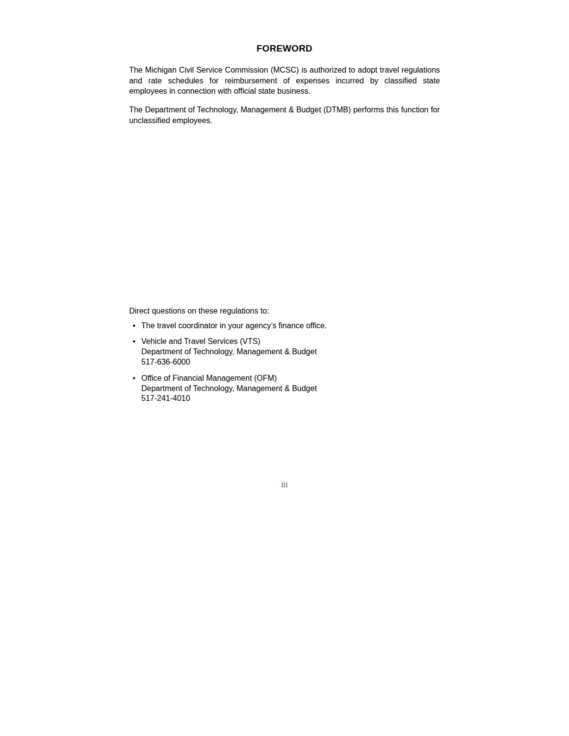FOREWORD
The Michigan Civil Service Commission (MCSC) is authorized to adopt travel regulations and rate schedules for reimbursement of expenses incurred by classified state employees in connection with official state business.
The Department of Technology, Management & Budget (DTMB) performs this function for unclassified employees.
Direct questions on these regulations to:
The travel coordinator in your agency’s finance office.
Vehicle and Travel Services (VTS)
Department of Technology, Management & Budget
517-636-6000
Office of Financial Management (OFM)
Department of Technology, Management & Budget
517-241-4010
iii